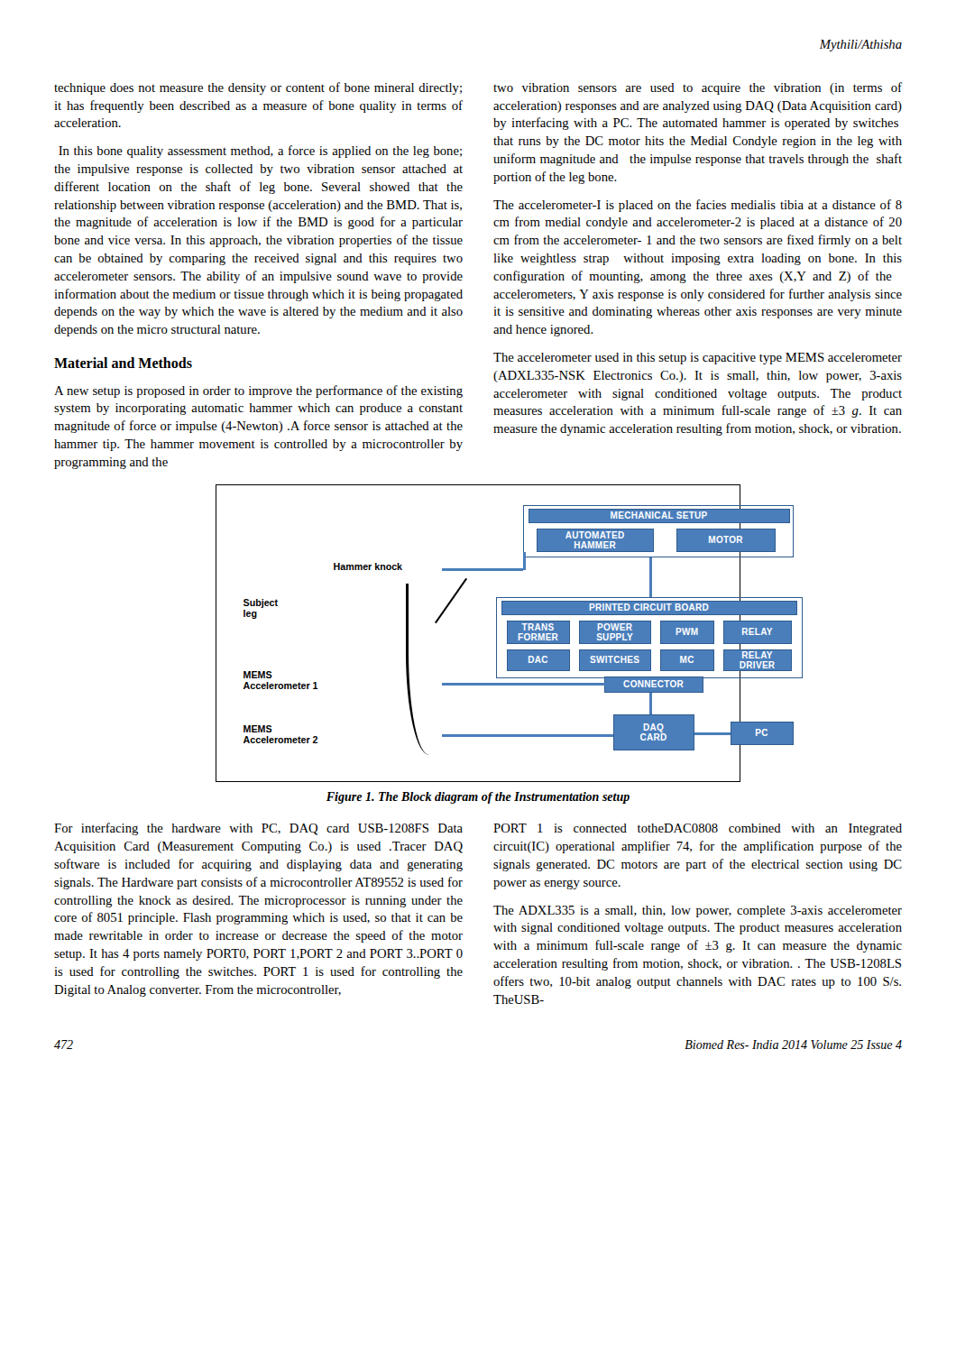Mythili/Athisha
technique does not measure the density or content of bone mineral directly; it has frequently been described as a measure of bone quality in terms of acceleration.
In this bone quality assessment method, a force is applied on the leg bone; the impulsive response is collected by two vibration sensor attached at different location on the shaft of leg bone. Several showed that the relationship between vibration response (acceleration) and the BMD. That is, the magnitude of acceleration is low if the BMD is good for a particular bone and vice versa. In this approach, the vibration properties of the tissue can be obtained by comparing the received signal and this requires two accelerometer sensors. The ability of an impulsive sound wave to provide information about the medium or tissue through which it is being propagated depends on the way by which the wave is altered by the medium and it also depends on the micro structural nature.
Material and Methods
A new setup is proposed in order to improve the performance of the existing system by incorporating automatic hammer which can produce a constant magnitude of force or impulse (4-Newton) .A force sensor is attached at the hammer tip. The hammer movement is controlled by a microcontroller by programming and the
two vibration sensors are used to acquire the vibration (in terms of acceleration) responses and are analyzed using DAQ (Data Acquisition card) by interfacing with a PC. The automated hammer is operated by switches that runs by the DC motor hits the Medial Condyle region in the leg with uniform magnitude and the impulse response that travels through the shaft portion of the leg bone.
The accelerometer-I is placed on the facies medialis tibia at a distance of 8 cm from medial condyle and accelerometer-2 is placed at a distance of 20 cm from the accelerometer- 1 and the two sensors are fixed firmly on a belt like weightless strap without imposing extra loading on bone. In this configuration of mounting, among the three axes (X,Y and Z) of the accelerometers, Y axis response is only considered for further analysis since it is sensitive and dominating whereas other axis responses are very minute and hence ignored.
The accelerometer used in this setup is capacitive type MEMS accelerometer (ADXL335-NSK Electronics Co.). It is small, thin, low power, 3-axis accelerometer with signal conditioned voltage outputs. The product measures acceleration with a minimum full-scale range of ±3 g. It can measure the dynamic acceleration resulting from motion, shock, or vibration.
MECHANICAL SETUP
AUTOMATED
HAMMER
MOTOR
PRINTED CIRCUIT BOARD
TRANS
FORMER
POWER
SUPPLY
PWM
RELAY
DAC
SWITCHES
MC
RELAY
DRIVER
CONNECTOR
DAQ
CARD
PC
Hammer knock
Subject
leg
MEMS
Accelerometer 1
MEMS
Accelerometer 2
Figure 1. The Block diagram of the Instrumentation setup
For interfacing the hardware with PC, DAQ card USB-1208FS Data Acquisition Card (Measurement Computing Co.) is used .Tracer DAQ software is included for acquiring and displaying data and generating signals. The Hardware part consists of a microcontroller AT89552 is used for controlling the knock as desired. The microprocessor is running under the core of 8051 principle. Flash programming which is used, so that it can be made rewritable in order to increase or decrease the speed of the motor setup. It has 4 ports namely PORT0, PORT 1,PORT 2 and PORT 3..PORT 0 is used for controlling the switches. PORT 1 is used for controlling the Digital to Analog converter. From the microcontroller,
PORT 1 is connected totheDAC0808 combined with an Integrated circuit(IC) operational amplifier 74, for the amplification purpose of the signals generated. DC motors are part of the electrical section using DC power as energy source.
The ADXL335 is a small, thin, low power, complete 3-axis accelerometer with signal conditioned voltage outputs. The product measures acceleration with a minimum full-scale range of ±3 g. It can measure the dynamic acceleration resulting from motion, shock, or vibration. . The USB-1208LS offers two, 10-bit analog output channels with DAC rates up to 100 S/s. TheUSB-
472 Biomed Res- India 2014 Volume 25 Issue 4